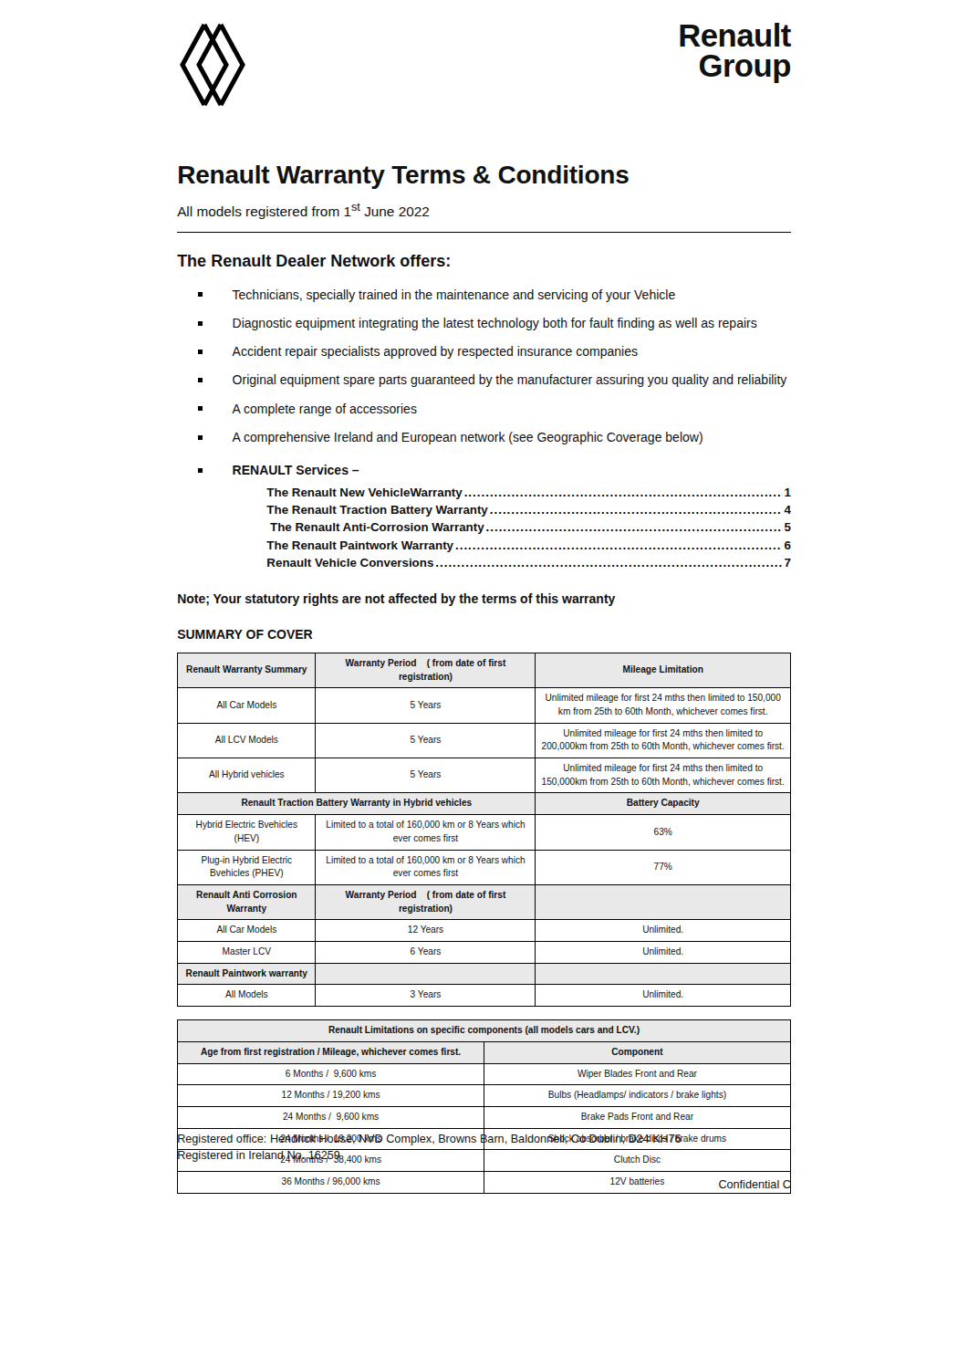Renault
Group
Renault Warranty Terms & Conditions
All models registered from 1st June 2022
The Renault Dealer Network offers:
Technicians, specially trained in the maintenance and servicing of your Vehicle
Diagnostic equipment integrating the latest technology both for fault finding as well as repairs
Accident repair specialists approved by respected insurance companies
Original equipment spare parts guaranteed by the manufacturer assuring you quality and reliability
A complete range of accessories
A comprehensive Ireland and European network (see Geographic Coverage below)
RENAULT Services –
The Renault New VehicleWarranty.................................................................................................................................. 1
The Renault Traction Battery Warranty....................................................................................................... 4
The Renault Anti-Corrosion Warranty....................................................................................................... 5
The Renault Paintwork Warranty............................................................................................................. 6
Renault Vehicle Conversions................................................................................................................. 7
Note; Your statutory rights are not affected by the terms of this warranty
SUMMARY OF COVER
| Renault Warranty Summary | Warranty Period ( from date of first registration) | Mileage Limitation |
| --- | --- | --- |
| All Car Models | 5 Years | Unlimited mileage for first 24 mths then limited to 150,000 km from 25th to 60th Month, whichever comes first. |
| All LCV Models | 5 Years | Unlimited mileage for first 24 mths then limited to 200,000km from 25th to 60th Month, whichever comes first. |
| All Hybrid vehicles | 5 Years | Unlimited mileage for first 24 mths then limited to 150,000km from 25th to 60th Month, whichever comes first. |
| Renault Traction Battery Warranty in Hybrid vehicles | Battery Capacity |
| Hybrid Electric Bvehicles (HEV) | Limited to a total of 160,000 km or 8 Years which ever comes first | 63% |
| Plug-in Hybrid Electric Bvehicles (PHEV) | Limited to a total of 160,000 km or 8 Years which ever comes first | 77% |
| Renault Anti Corrosion Warranty | Warranty Period ( from date of first registration) | |
| All Car Models | 12 Years | Unlimited. |
| Master LCV | 6 Years | Unlimited. |
| Renault Paintwork warranty | | |
| All Models | 3 Years | Unlimited. |
| Renault Limitations on specific components (all models cars and LCV.) |
| --- |
| Age from first registration / Mileage, whichever comes first. | Component |
| 6 Months / 9,600 kms | Wiper Blades Front and Rear |
| 12 Months / 19,200 kms | Bulbs (Headlamps/ indicators / brake lights) |
| 24 Months / 9,600 kms | Brake Pads Front and Rear |
| 24 Months / 19,200 kms | Shock absorber / brake discs / brake drums |
| 24 Months / 38,400 kms | Clutch Disc |
| 36 Months / 96,000 kms | 12V batteries |
Registered office: Hendrick House, NVD Complex, Browns Barn, Baldonnell, Co Dublin, D24 KH76
Registered in Ireland No. 16259
Confidential C